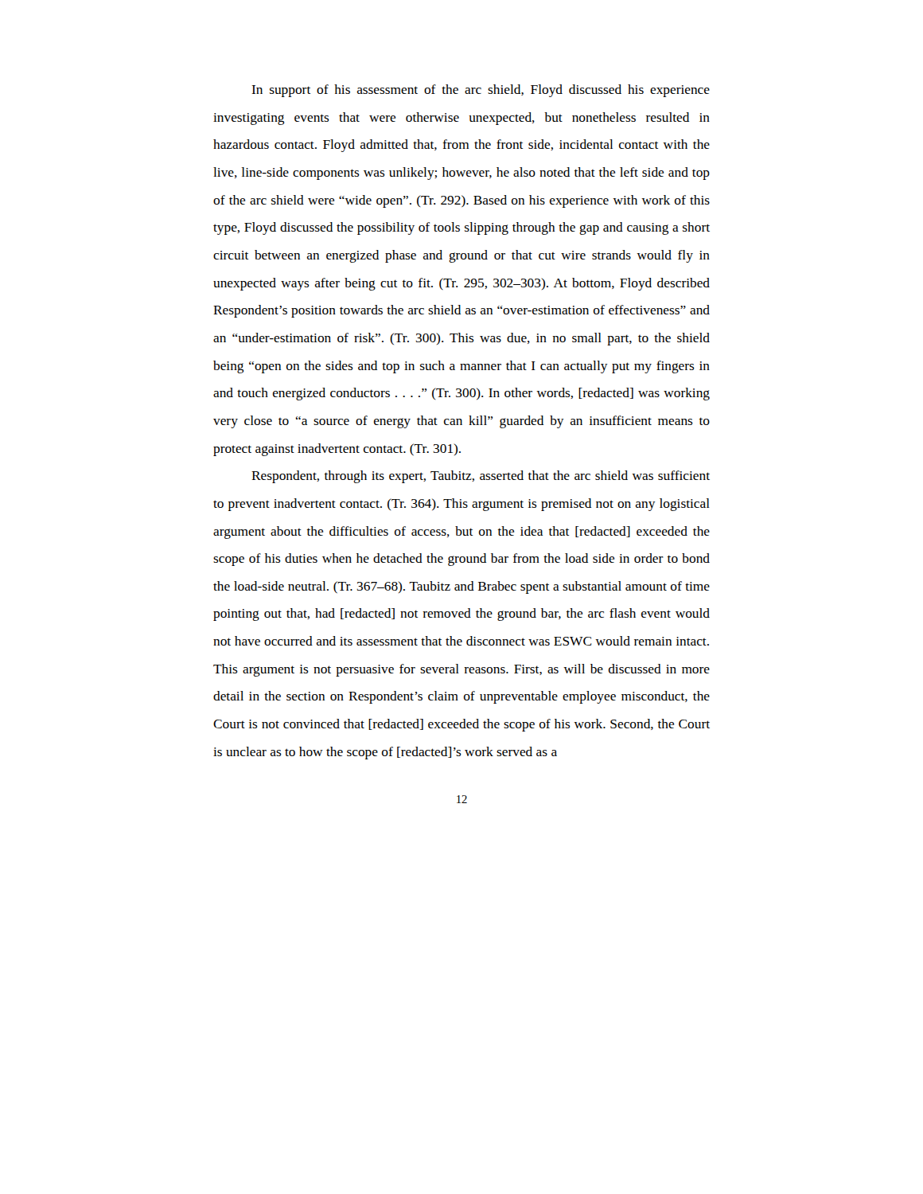In support of his assessment of the arc shield, Floyd discussed his experience investigating events that were otherwise unexpected, but nonetheless resulted in hazardous contact. Floyd admitted that, from the front side, incidental contact with the live, line-side components was unlikely; however, he also noted that the left side and top of the arc shield were “wide open”. (Tr. 292). Based on his experience with work of this type, Floyd discussed the possibility of tools slipping through the gap and causing a short circuit between an energized phase and ground or that cut wire strands would fly in unexpected ways after being cut to fit. (Tr. 295, 302–303). At bottom, Floyd described Respondent’s position towards the arc shield as an “over-estimation of effectiveness” and an “under-estimation of risk”. (Tr. 300). This was due, in no small part, to the shield being “open on the sides and top in such a manner that I can actually put my fingers in and touch energized conductors . . . .” (Tr. 300). In other words, [redacted] was working very close to “a source of energy that can kill” guarded by an insufficient means to protect against inadvertent contact. (Tr. 301).
Respondent, through its expert, Taubitz, asserted that the arc shield was sufficient to prevent inadvertent contact. (Tr. 364). This argument is premised not on any logistical argument about the difficulties of access, but on the idea that [redacted] exceeded the scope of his duties when he detached the ground bar from the load side in order to bond the load-side neutral. (Tr. 367–68). Taubitz and Brabec spent a substantial amount of time pointing out that, had [redacted] not removed the ground bar, the arc flash event would not have occurred and its assessment that the disconnect was ESWC would remain intact. This argument is not persuasive for several reasons. First, as will be discussed in more detail in the section on Respondent’s claim of unpreventable employee misconduct, the Court is not convinced that [redacted] exceeded the scope of his work. Second, the Court is unclear as to how the scope of [redacted]’s work served as a
12